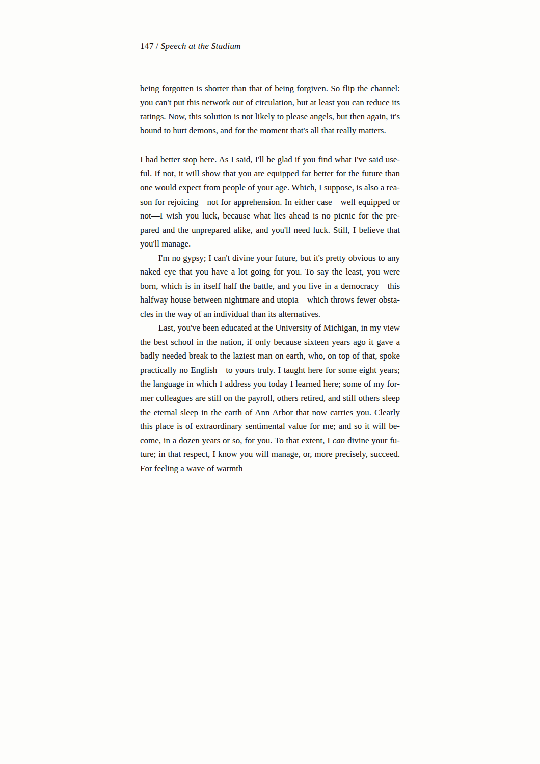147 / Speech at the Stadium
being forgotten is shorter than that of being forgiven. So flip the channel: you can't put this network out of circulation, but at least you can reduce its ratings. Now, this solution is not likely to please angels, but then again, it's bound to hurt demons, and for the moment that's all that really matters.
I had better stop here. As I said, I'll be glad if you find what I've said useful. If not, it will show that you are equipped far better for the future than one would expect from people of your age. Which, I suppose, is also a reason for rejoicing—not for apprehension. In either case—well equipped or not—I wish you luck, because what lies ahead is no picnic for the prepared and the unprepared alike, and you'll need luck. Still, I believe that you'll manage.
I'm no gypsy; I can't divine your future, but it's pretty obvious to any naked eye that you have a lot going for you. To say the least, you were born, which is in itself half the battle, and you live in a democracy—this halfway house between nightmare and utopia—which throws fewer obstacles in the way of an individual than its alternatives.
Last, you've been educated at the University of Michigan, in my view the best school in the nation, if only because sixteen years ago it gave a badly needed break to the laziest man on earth, who, on top of that, spoke practically no English—to yours truly. I taught here for some eight years; the language in which I address you today I learned here; some of my former colleagues are still on the payroll, others retired, and still others sleep the eternal sleep in the earth of Ann Arbor that now carries you. Clearly this place is of extraordinary sentimental value for me; and so it will become, in a dozen years or so, for you. To that extent, I can divine your future; in that respect, I know you will manage, or, more precisely, succeed. For feeling a wave of warmth